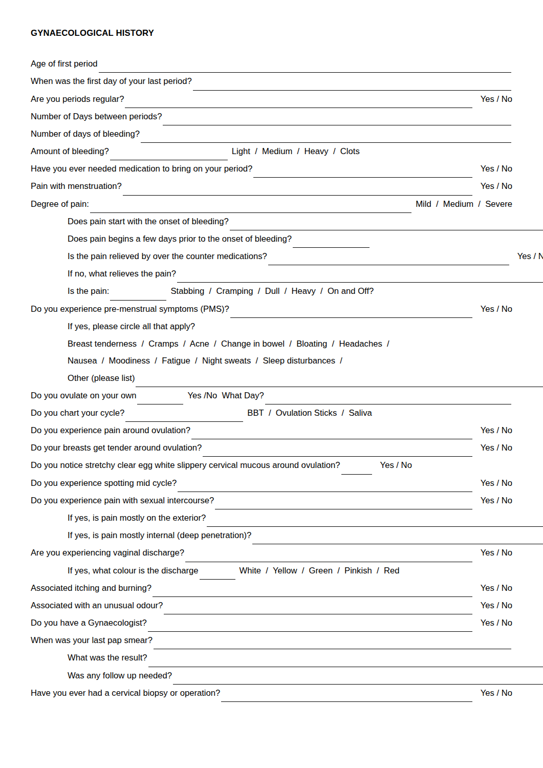GYNAECOLOGICAL HISTORY
Age of first period
When was the first day of your last period?
Are you periods regular? Yes / No
Number of Days between periods?
Number of days of bleeding?
Amount of bleeding? Light / Medium / Heavy / Clots
Have you ever needed medication to bring on your period? Yes / No
Pain with menstruation? Yes / No
Degree of pain: Mild / Medium / Severe
Does pain start with the onset of bleeding?
Does pain begins a few days prior to the onset of bleeding?
Is the pain relieved by over the counter medications? Yes / No
If no, what relieves the pain?
Is the pain: Stabbing / Cramping / Dull / Heavy / On and Off?
Do you experience pre-menstrual symptoms (PMS)? Yes / No
If yes, please circle all that apply?
Breast tenderness / Cramps / Acne / Change in bowel / Bloating / Headaches /
Nausea / Moodiness / Fatigue / Night sweats / Sleep disturbances /
Other (please list)
Do you ovulate on your own Yes /No What Day?
Do you chart your cycle? BBT / Ovulation Sticks / Saliva
Do you experience pain around ovulation? Yes / No
Do your breasts get tender around ovulation? Yes / No
Do you notice stretchy clear egg white slippery cervical mucous around ovulation? Yes / No
Do you experience spotting mid cycle? Yes / No
Do you experience pain with sexual intercourse? Yes / No
If yes, is pain mostly on the exterior?
If yes, is pain mostly internal (deep penetration)?
Are you experiencing vaginal discharge? Yes / No
If yes, what colour is the discharge White / Yellow / Green / Pinkish / Red
Associated itching and burning? Yes / No
Associated with an unusual odour? Yes / No
Do you have a Gynaecologist? Yes / No
When was your last pap smear?
What was the result?
Was any follow up needed?
Have you ever had a cervical biopsy or operation? Yes / No